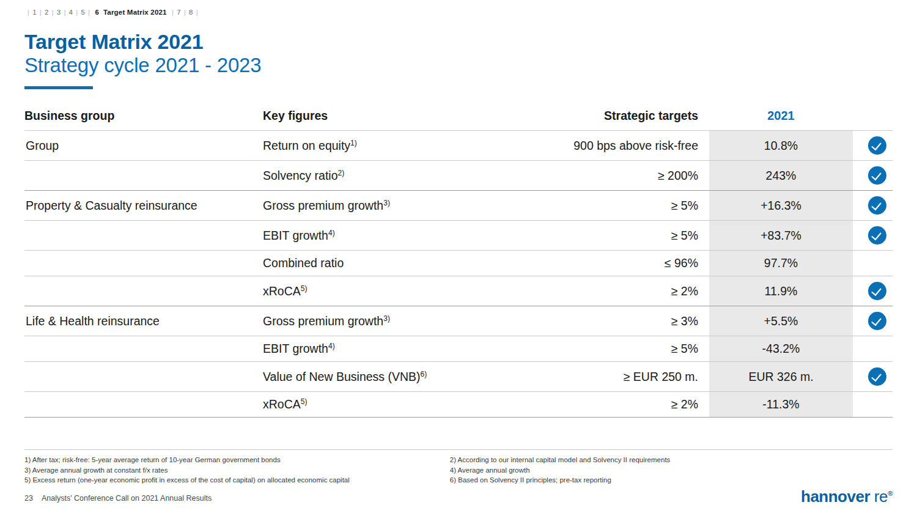|1|2|3|4|5| 6 Target Matrix 2021 |7|8|
Target Matrix 2021Strategy cycle 2021 - 2023
| Business group | Key figures | Strategic targets | 2021 | |
| --- | --- | --- | --- | --- |
| Group | Return on equity 1) | 900 bps above risk-free | 10.8% | |
| | Solvency ratio 2) | ≥ 200% | 243% | |
| Property & Casualty reinsurance | Gross premium growth 3) | ≥ 5% | +16.3% | |
| | EBIT growth 4) | ≥ 5% | +83.7% | |
| | Combined ratio | ≤ 96% | 97.7% | |
| | xRoCA 5) | ≥ 2% | 11.9% | |
| Life & Health reinsurance | Gross premium growth 3) | ≥ 3% | +5.5% | |
| | EBIT growth 4) | ≥ 5% | -43.2% | |
| | Value of New Business (VNB) 6) | ≥ EUR 250 m. | EUR 326 m. | |
| | xRoCA 5) | ≥ 2% | -11.3% | |
1) After tax; risk-free: 5-year average return of 10-year German government bonds
3) Average annual growth at constant f/x rates
5) Excess return (one-year economic profit in excess of the cost of capital) on allocated economic capital
2) According to our internal capital model and Solvency II requirements
4) Average annual growth
6) Based on Solvency II principles; pre-tax reporting
23 Analysts' Conference Call on 2021 Annual Results
hannover re®